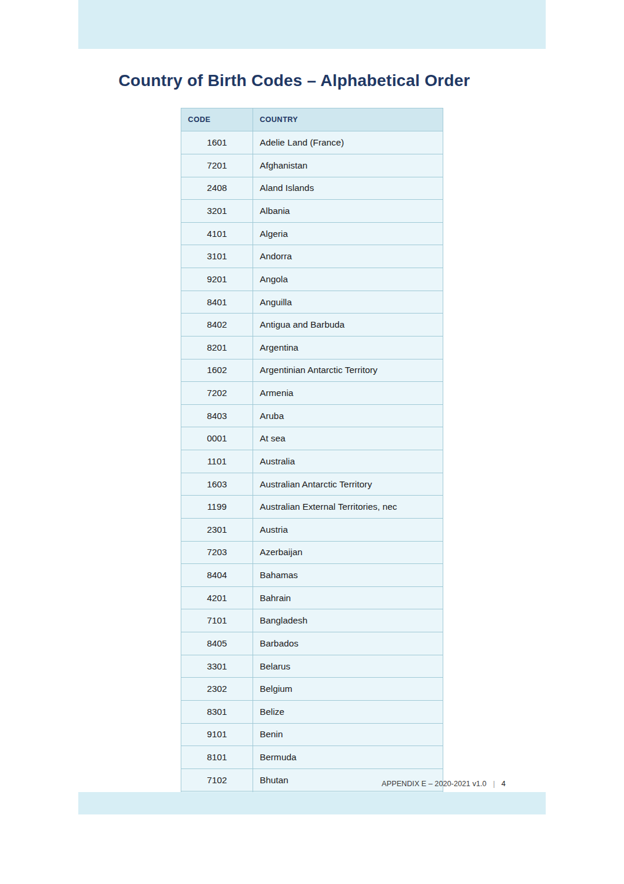Country of Birth Codes – Alphabetical Order
| CODE | COUNTRY |
| --- | --- |
| 1601 | Adelie Land (France) |
| 7201 | Afghanistan |
| 2408 | Aland Islands |
| 3201 | Albania |
| 4101 | Algeria |
| 3101 | Andorra |
| 9201 | Angola |
| 8401 | Anguilla |
| 8402 | Antigua and Barbuda |
| 8201 | Argentina |
| 1602 | Argentinian Antarctic Territory |
| 7202 | Armenia |
| 8403 | Aruba |
| 0001 | At sea |
| 1101 | Australia |
| 1603 | Australian Antarctic Territory |
| 1199 | Australian External Territories, nec |
| 2301 | Austria |
| 7203 | Azerbaijan |
| 8404 | Bahamas |
| 4201 | Bahrain |
| 7101 | Bangladesh |
| 8405 | Barbados |
| 3301 | Belarus |
| 2302 | Belgium |
| 8301 | Belize |
| 9101 | Benin |
| 8101 | Bermuda |
| 7102 | Bhutan |
| 8202 | Bolivia |
APPENDIX E – 2020-2021 v1.0 | 4